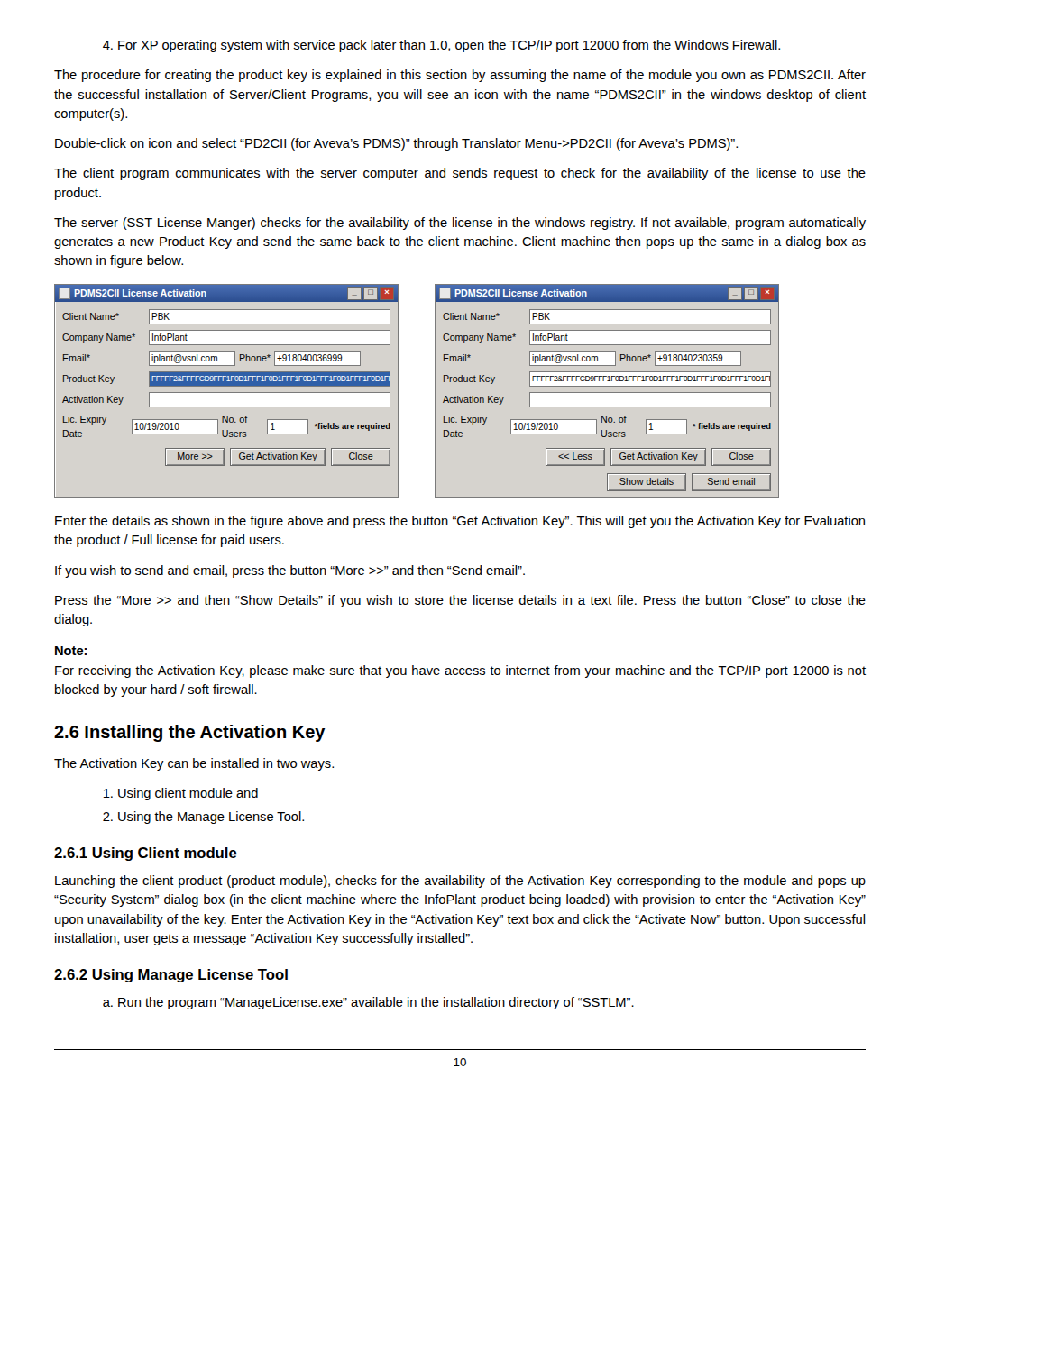For XP operating system with service pack later than 1.0, open the TCP/IP port 12000 from the Windows Firewall.
The procedure for creating the product key is explained in this section by assuming the name of the module you own as PDMS2CII. After the successful installation of Server/Client Programs, you will see an icon with the name “PDMS2CII” in the windows desktop of client computer(s).
Double-click on icon and select “PD2CII (for Aveva’s PDMS)” through Translator Menu->PD2CII (for Aveva’s PDMS)”.
The client program communicates with the server computer and sends request to check for the availability of the license to use the product.
The server (SST License Manger) checks for the availability of the license in the windows registry. If not available, program automatically generates a new Product Key and send the same back to the client machine. Client machine then pops up the same in a dialog box as shown in figure below.
PDMS2CII License Activation
_
□
×
Client Name*
PBK
Company Name*
InfoPlant
Email*
iplant@vsnl.com
Phone*
+918040036999
Product Key
FFFFF2&FFFFCD9FFF1F0D1FFF1F0D1FFF1F0D1FFF1F0D1FFF1F0D1FFF1F0D1
Activation Key
Lic. Expiry Date
10/19/2010
No. of Users
1
*fields are required
More >>
Get Activation Key
Close
PDMS2CII License Activation
_
□
×
Client Name*
PBK
Company Name*
InfoPlant
Email*
iplant@vsnl.com
Phone*
+918040230359
Product Key
FFFFF2&FFFFCD9FFF1F0D1FFF1F0D1FFF1F0D1FFF1F0D1FFF1F0D1FFF1F0D1
Activation Key
Lic. Expiry Date
10/19/2010
No. of Users
1
* fields are required
<< Less
Get Activation Key
Close
Show details
Send email
Enter the details as shown in the figure above and press the button “Get Activation Key”. This will get you the Activation Key for Evaluation the product / Full license for paid users.
If you wish to send and email, press the button “More >>” and then “Send email”.
Press the “More >> and then “Show Details” if you wish to store the license details in a text file. Press the button “Close” to close the dialog.
Note:
For receiving the Activation Key, please make sure that you have access to internet from your machine and the TCP/IP port 12000 is not blocked by your hard / soft firewall.
2.6 Installing the Activation Key
The Activation Key can be installed in two ways.
Using client module and
Using the Manage License Tool.
2.6.1 Using Client module
Launching the client product (product module), checks for the availability of the Activation Key corresponding to the module and pops up “Security System” dialog box (in the client machine where the InfoPlant product being loaded) with provision to enter the “Activation Key” upon unavailability of the key. Enter the Activation Key in the “Activation Key” text box and click the “Activate Now” button. Upon successful installation, user gets a message “Activation Key successfully installed”.
2.6.2 Using Manage License Tool
Run the program “ManageLicense.exe” available in the installation directory of “SSTLM”.
10